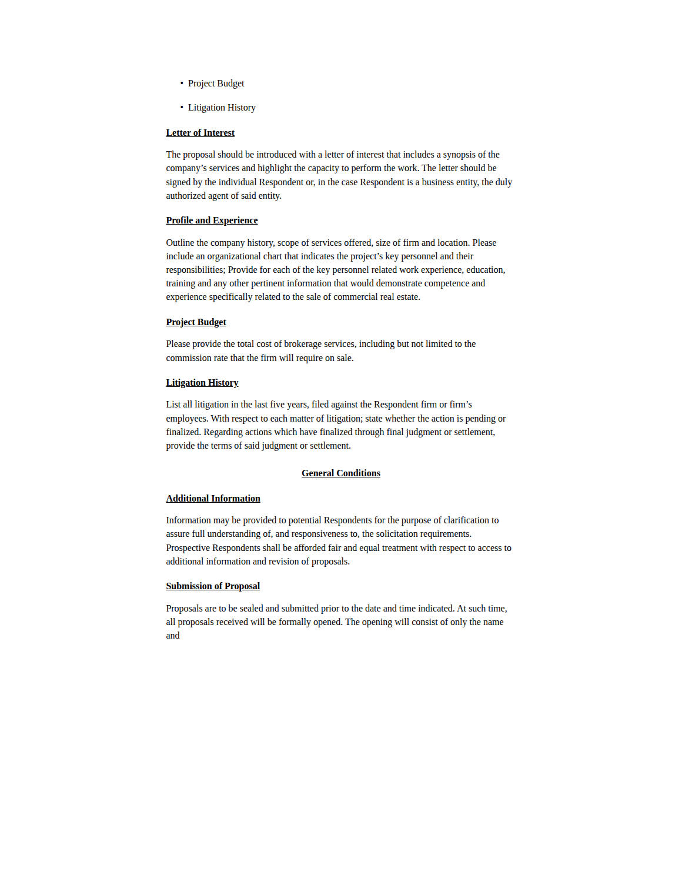Project Budget
Litigation History
Letter of Interest
The proposal should be introduced with a letter of interest that includes a synopsis of the company’s services and highlight the capacity to perform the work. The letter should be signed by the individual Respondent or, in the case Respondent is a business entity, the duly authorized agent of said entity.
Profile and Experience
Outline the company history, scope of services offered, size of firm and location. Please include an organizational chart that indicates the project’s key personnel and their responsibilities; Provide for each of the key personnel related work experience, education, training and any other pertinent information that would demonstrate competence and experience specifically related to the sale of commercial real estate.
Project Budget
Please provide the total cost of brokerage services, including but not limited to the commission rate that the firm will require on sale.
Litigation History
List all litigation in the last five years, filed against the Respondent firm or firm’s employees. With respect to each matter of litigation; state whether the action is pending or finalized. Regarding actions which have finalized through final judgment or settlement, provide the terms of said judgment or settlement.
General Conditions
Additional Information
Information may be provided to potential Respondents for the purpose of clarification to assure full understanding of, and responsiveness to, the solicitation requirements. Prospective Respondents shall be afforded fair and equal treatment with respect to access to additional information and revision of proposals.
Submission of Proposal
Proposals are to be sealed and submitted prior to the date and time indicated. At such time, all proposals received will be formally opened. The opening will consist of only the name and